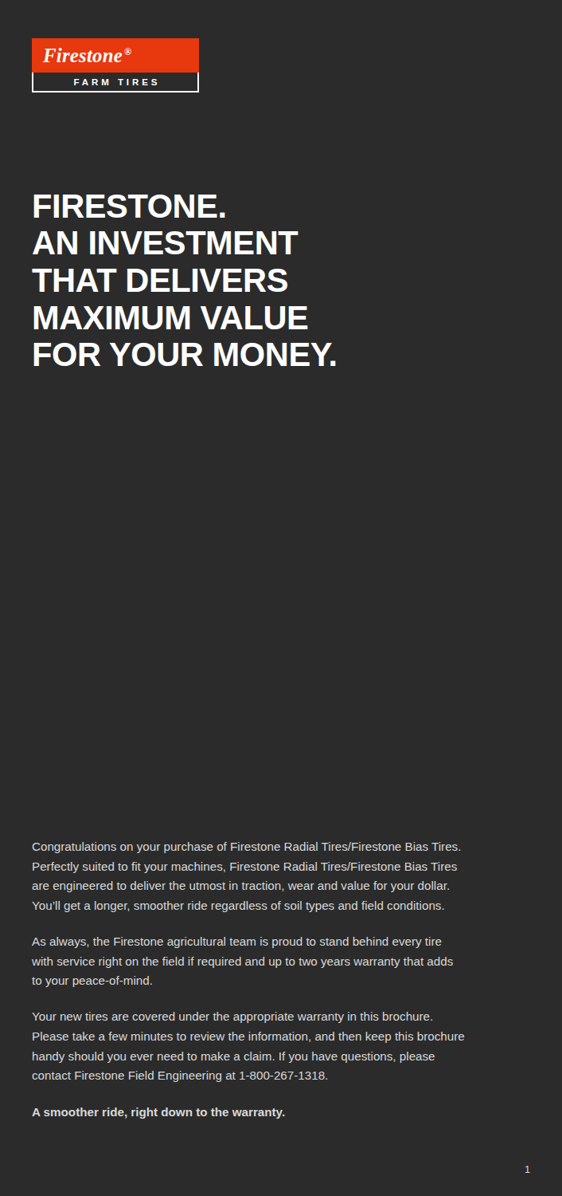Firestone®
FARM TIRES
FIRESTONE.
AN INVESTMENT
THAT DELIVERS
MAXIMUM VALUE
FOR YOUR MONEY.
Congratulations on your purchase of Firestone Radial Tires/Firestone Bias Tires. Perfectly suited to fit your machines, Firestone Radial Tires/Firestone Bias Tires are engineered to deliver the utmost in traction, wear and value for your dollar. You’ll get a longer, smoother ride regardless of soil types and field conditions.
As always, the Firestone agricultural team is proud to stand behind every tire with service right on the field if required and up to two years warranty that adds to your peace-of-mind.
Your new tires are covered under the appropriate warranty in this brochure. Please take a few minutes to review the information, and then keep this brochure handy should you ever need to make a claim. If you have questions, please contact Firestone Field Engineering at 1-800-267-1318.
A smoother ride, right down to the warranty.
1